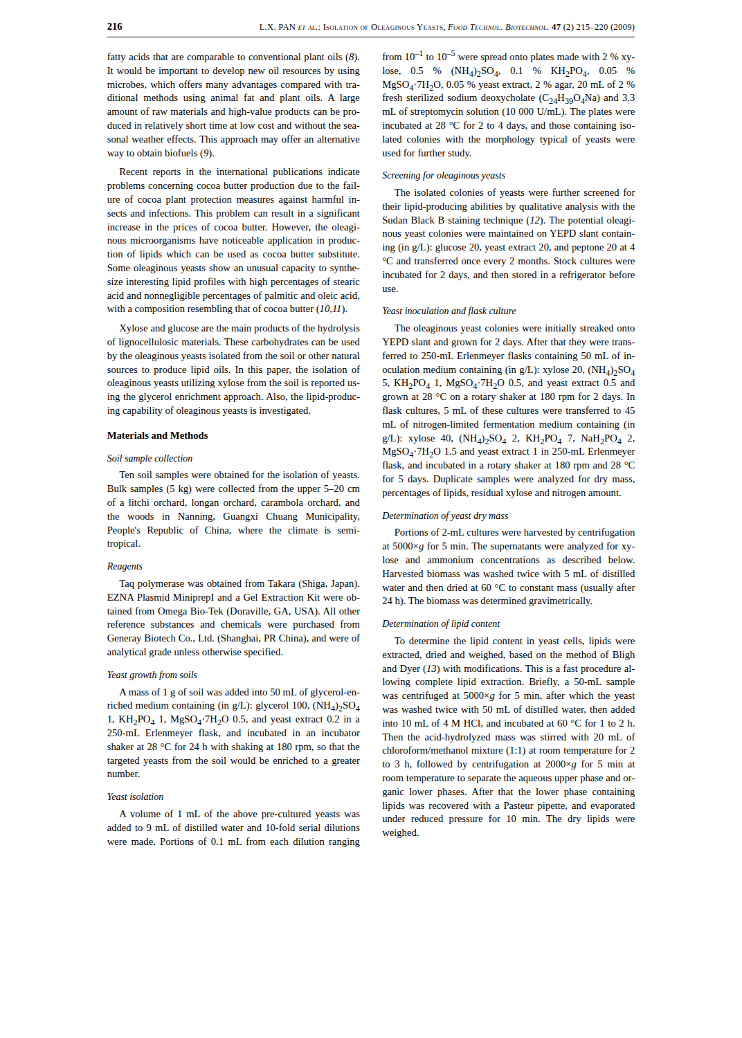216 L.X. PAN et al.: Isolation of Oleaginous Yeasts, Food Technol. Biotechnol. 47 (2) 215–220 (2009)
fatty acids that are comparable to conventional plant oils (8). It would be important to develop new oil resources by using microbes, which offers many advantages compared with traditional methods using animal fat and plant oils. A large amount of raw materials and high-value products can be produced in relatively short time at low cost and without the seasonal weather effects. This approach may offer an alternative way to obtain biofuels (9).
Recent reports in the international publications indicate problems concerning cocoa butter production due to the failure of cocoa plant protection measures against harmful insects and infections. This problem can result in a significant increase in the prices of cocoa butter. However, the oleaginous microorganisms have noticeable application in production of lipids which can be used as cocoa butter substitute. Some oleaginous yeasts show an unusual capacity to synthesize interesting lipid profiles with high percentages of stearic acid and nonnegligible percentages of palmitic and oleic acid, with a composition resembling that of cocoa butter (10,11).
Xylose and glucose are the main products of the hydrolysis of lignocellulosic materials. These carbohydrates can be used by the oleaginous yeasts isolated from the soil or other natural sources to produce lipid oils. In this paper, the isolation of oleaginous yeasts utilizing xylose from the soil is reported using the glycerol enrichment approach. Also, the lipid-producing capability of oleaginous yeasts is investigated.
Materials and Methods
Soil sample collection
Ten soil samples were obtained for the isolation of yeasts. Bulk samples (5 kg) were collected from the upper 5–20 cm of a litchi orchard, longan orchard, carambola orchard, and the woods in Nanning, Guangxi Chuang Municipality, People's Republic of China, where the climate is semi-tropical.
Reagents
Taq polymerase was obtained from Takara (Shiga, Japan). EZNA Plasmid MiniprepI and a Gel Extraction Kit were obtained from Omega Bio-Tek (Doraville, GA, USA). All other reference substances and chemicals were purchased from Generay Biotech Co., Ltd. (Shanghai, PR China), and were of analytical grade unless otherwise specified.
Yeast growth from soils
A mass of 1 g of soil was added into 50 mL of glycerol-enriched medium containing (in g/L): glycerol 100, (NH4)2SO4 1, KH2PO4 1, MgSO4·7H2O 0.5, and yeast extract 0.2 in a 250-mL Erlenmeyer flask, and incubated in an incubator shaker at 28 °C for 24 h with shaking at 180 rpm, so that the targeted yeasts from the soil would be enriched to a greater number.
Yeast isolation
A volume of 1 mL of the above pre-cultured yeasts was added to 9 mL of distilled water and 10-fold serial dilutions were made. Portions of 0.1 mL from each dilution ranging from 10–1 to 10–5 were spread onto plates made with 2 % xylose, 0.5 % (NH4)2SO4, 0.1 % KH2PO4, 0.05 % MgSO4·7H2O, 0.05 % yeast extract, 2 % agar, 20 mL of 2 % fresh sterilized sodium deoxycholate (C24H39O4Na) and 3.3 mL of streptomycin solution (10 000 U/mL). The plates were incubated at 28 °C for 2 to 4 days, and those containing isolated colonies with the morphology typical of yeasts were used for further study.
Screening for oleaginous yeasts
The isolated colonies of yeasts were further screened for their lipid-producing abilities by qualitative analysis with the Sudan Black B staining technique (12). The potential oleaginous yeast colonies were maintained on YEPD slant containing (in g/L): glucose 20, yeast extract 20, and peptone 20 at 4 °C and transferred once every 2 months. Stock cultures were incubated for 2 days, and then stored in a refrigerator before use.
Yeast inoculation and flask culture
The oleaginous yeast colonies were initially streaked onto YEPD slant and grown for 2 days. After that they were transferred to 250-mL Erlenmeyer flasks containing 50 mL of inoculation medium containing (in g/L): xylose 20, (NH4)2SO4 5, KH2PO4 1, MgSO4·7H2O 0.5, and yeast extract 0.5 and grown at 28 °C on a rotary shaker at 180 rpm for 2 days. In flask cultures, 5 mL of these cultures were transferred to 45 mL of nitrogen-limited fermentation medium containing (in g/L): xylose 40, (NH4)2SO4 2, KH2PO4 7, NaH2PO4 2, MgSO4·7H2O 1.5 and yeast extract 1 in 250-mL Erlenmeyer flask, and incubated in a rotary shaker at 180 rpm and 28 °C for 5 days. Duplicate samples were analyzed for dry mass, percentages of lipids, residual xylose and nitrogen amount.
Determination of yeast dry mass
Portions of 2-mL cultures were harvested by centrifugation at 5000×g for 5 min. The supernatants were analyzed for xylose and ammonium concentrations as described below. Harvested biomass was washed twice with 5 mL of distilled water and then dried at 60 °C to constant mass (usually after 24 h). The biomass was determined gravimetrically.
Determination of lipid content
To determine the lipid content in yeast cells, lipids were extracted, dried and weighed, based on the method of Bligh and Dyer (13) with modifications. This is a fast procedure allowing complete lipid extraction. Briefly, a 50-mL sample was centrifuged at 5000×g for 5 min, after which the yeast was washed twice with 50 mL of distilled water, then added into 10 mL of 4 M HCl, and incubated at 60 °C for 1 to 2 h. Then the acid-hydrolyzed mass was stirred with 20 mL of chloroform/methanol mixture (1:1) at room temperature for 2 to 3 h, followed by centrifugation at 2000×g for 5 min at room temperature to separate the aqueous upper phase and organic lower phases. After that the lower phase containing lipids was recovered with a Pasteur pipette, and evaporated under reduced pressure for 10 min. The dry lipids were weighed.